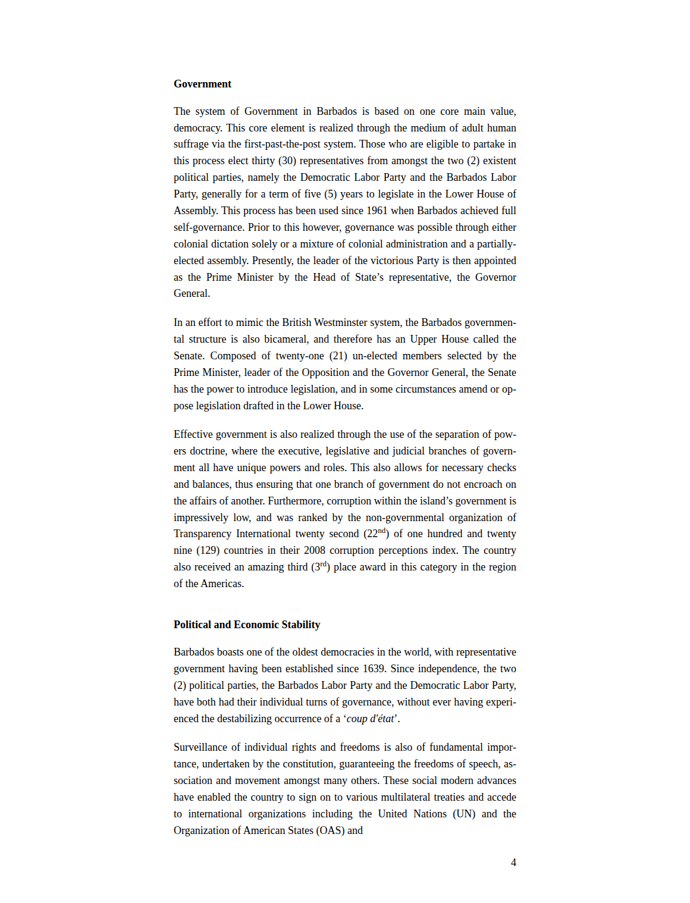Government
The system of Government in Barbados is based on one core main value, democracy. This core element is realized through the medium of adult human suffrage via the first-past-the-post system. Those who are eligible to partake in this process elect thirty (30) representatives from amongst the two (2) existent political parties, namely the Democratic Labor Party and the Barbados Labor Party, generally for a term of five (5) years to legislate in the Lower House of Assembly. This process has been used since 1961 when Barbados achieved full self-governance. Prior to this however, governance was possible through either colonial dictation solely or a mixture of colonial administration and a partially-elected assembly. Presently, the leader of the victorious Party is then appointed as the Prime Minister by the Head of State’s representative, the Governor General.
In an effort to mimic the British Westminster system, the Barbados governmental structure is also bicameral, and therefore has an Upper House called the Senate. Composed of twenty-one (21) un-elected members selected by the Prime Minister, leader of the Opposition and the Governor General, the Senate has the power to introduce legislation, and in some circumstances amend or oppose legislation drafted in the Lower House.
Effective government is also realized through the use of the separation of powers doctrine, where the executive, legislative and judicial branches of government all have unique powers and roles. This also allows for necessary checks and balances, thus ensuring that one branch of government do not encroach on the affairs of another. Furthermore, corruption within the island’s government is impressively low, and was ranked by the non-governmental organization of Transparency International twenty second (22nd) of one hundred and twenty nine (129) countries in their 2008 corruption perceptions index. The country also received an amazing third (3rd) place award in this category in the region of the Americas.
Political and Economic Stability
Barbados boasts one of the oldest democracies in the world, with representative government having been established since 1639. Since independence, the two (2) political parties, the Barbados Labor Party and the Democratic Labor Party, have both had their individual turns of governance, without ever having experienced the destabilizing occurrence of a ‘coup d'état’.
Surveillance of individual rights and freedoms is also of fundamental importance, undertaken by the constitution, guaranteeing the freedoms of speech, association and movement amongst many others. These social modern advances have enabled the country to sign on to various multilateral treaties and accede to international organizations including the United Nations (UN) and the Organization of American States (OAS) and
4